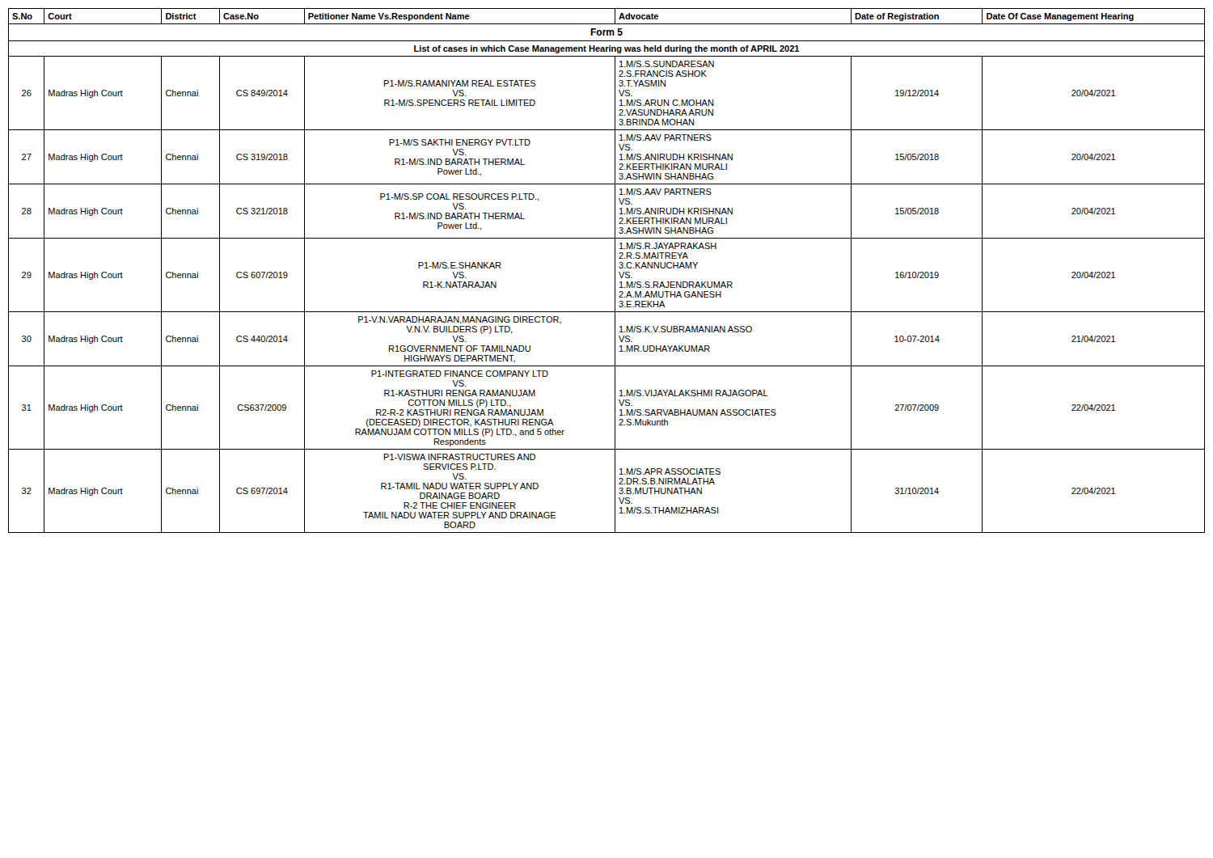| Form 5 |
| List of cases in which Case Management Hearing was held during the month of APRIL 2021 |
| S.No | Court | District | Case.No | Petitioner Name Vs.Respondent Name | Advocate | Date of Registration | Date Of Case Management Hearing |
| 26 | Madras High Court | Chennai | CS 849/2014 | P1-M/S.RAMANIYAM REAL ESTATES VS. R1-M/S.SPENCERS RETAIL LIMITED | 1.M/S.S.SUNDARESAN 2.S.FRANCIS ASHOK 3.T.YASMIN VS. 1.M/S.ARUN C.MOHAN 2.VASUNDHARA ARUN 3.BRINDA MOHAN | 19/12/2014 | 20/04/2021 |
| 27 | Madras High Court | Chennai | CS 319/2018 | P1-M/S SAKTHI ENERGY PVT.LTD VS. R1-M/S.IND BARATH THERMAL Power Ltd., | 1.M/S.AAV PARTNERS VS. 1.M/S.ANIRUDH KRISHNAN 2.KEERTHIKIRAN MURALI 3.ASHWIN SHANBHAG | 15/05/2018 | 20/04/2021 |
| 28 | Madras High Court | Chennai | CS 321/2018 | P1-M/S.SP COAL RESOURCES P.LTD., VS. R1-M/S.IND BARATH THERMAL Power Ltd., | 1.M/S.AAV PARTNERS VS. 1.M/S.ANIRUDH KRISHNAN 2.KEERTHIKIRAN MURALI 3.ASHWIN SHANBHAG | 15/05/2018 | 20/04/2021 |
| 29 | Madras High Court | Chennai | CS 607/2019 | P1-M/S.E.SHANKAR VS. R1-K.NATARAJAN | 1.M/S.R.JAYAPRAKASH 2.R.S.MAITREYA 3.C.KANNUCHAMY VS. 1.M/S.S.RAJENDRAKUMAR 2.A.M.AMUTHA GANESH 3.E.REKHA | 16/10/2019 | 20/04/2021 |
| 30 | Madras High Court | Chennai | CS 440/2014 | P1-V.N.VARADHARAJAN,MANAGING DIRECTOR, V.N.V. BUILDERS (P) LTD, VS. R1GOVERNMENT OF TAMILNADU HIGHWAYS DEPARTMENT, | 1.M/S.K.V.SUBRAMANIAN ASSO VS. 1.MR.UDHAYAKUMAR | 10-07-2014 | 21/04/2021 |
| 31 | Madras High Court | Chennai | CS637/2009 | P1-INTEGRATED FINANCE COMPANY LTD VS. R1-KASTHURI RENGA RAMANUJAM COTTON MILLS (P) LTD., R2-R-2 KASTHURI RENGA RAMANUJAM (DECEASED) DIRECTOR, KASTHURI RENGA RAMANUJAM COTTON MILLS (P) LTD., and 5 other Respondents | 1.M/S.VIJAYALAKSHMI RAJAGOPAL VS. 1.M/S.SARVABHAUMAN ASSOCIATES 2.S.Mukunth | 27/07/2009 | 22/04/2021 |
| 32 | Madras High Court | Chennai | CS 697/2014 | P1-VISWA INFRASTRUCTURES AND SERVICES P.LTD. VS. R1-TAMIL NADU WATER SUPPLY AND DRAINAGE BOARD R-2 THE CHIEF ENGINEER TAMIL NADU WATER SUPPLY AND DRAINAGE BOARD | 1.M/S.APR ASSOCIATES 2.DR.S.B.NIRMALATHA 3.B.MUTHUNATHAN VS. 1.M/S.S.THAMIZHARASI | 31/10/2014 | 22/04/2021 |